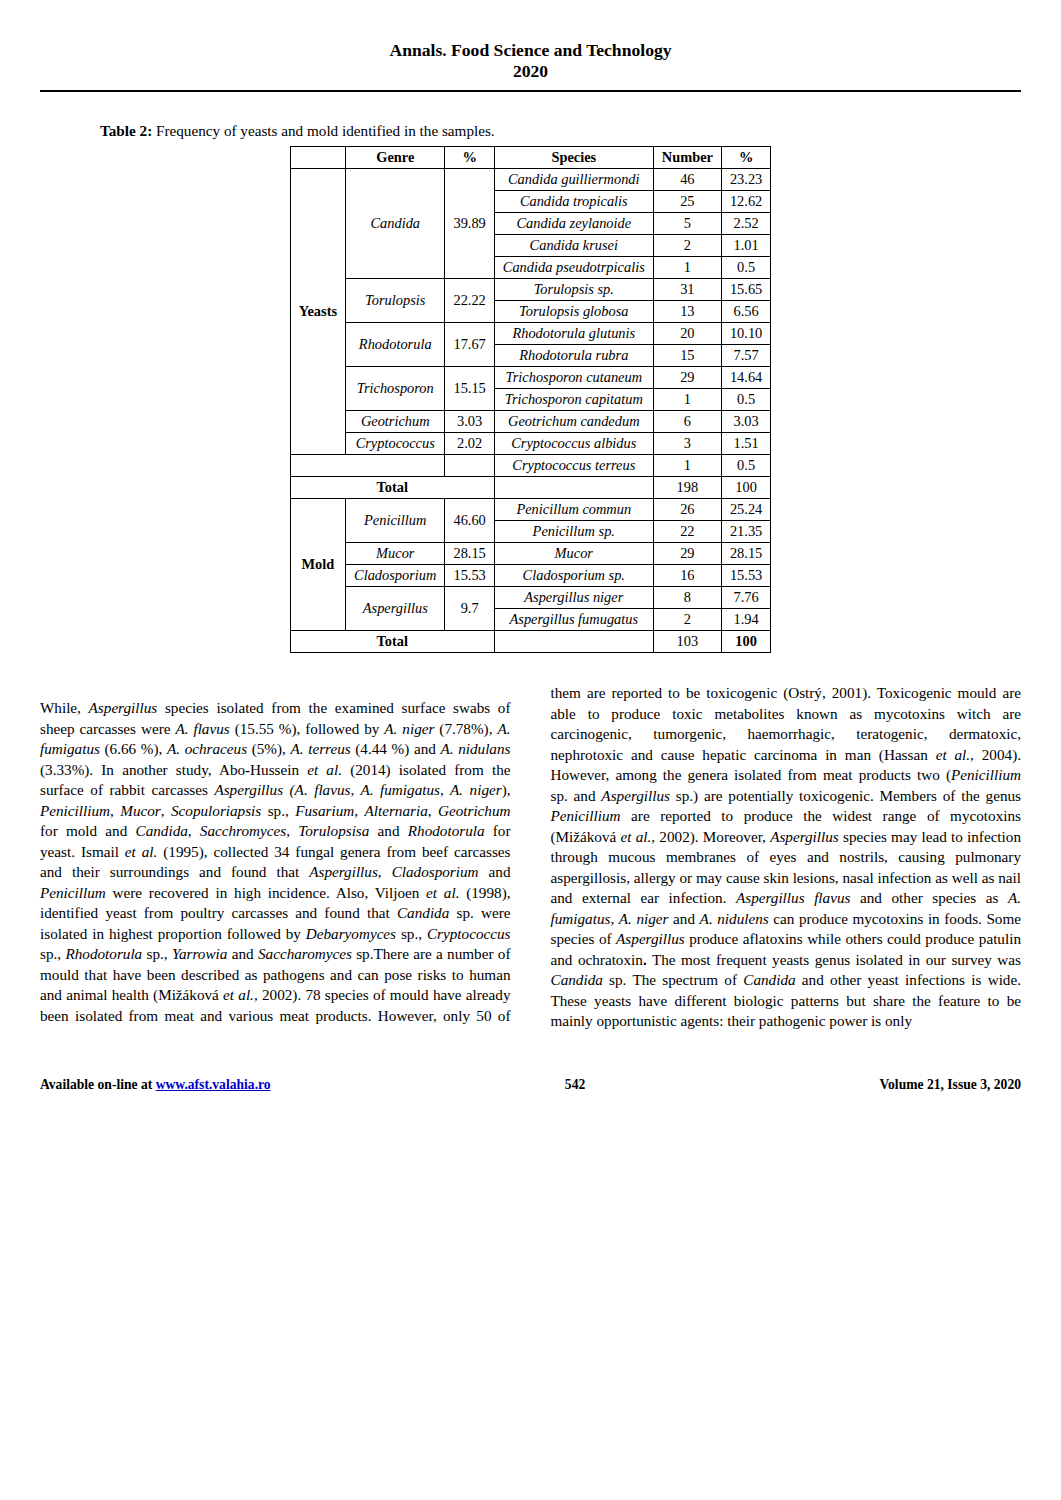Annals. Food Science and Technology
2020
Table 2: Frequency of yeasts and mold identified in the samples.
| | Genre | % | Species | Number | % |
| --- | --- | --- | --- | --- | --- |
| Yeasts | Candida | 39.89 | Candida guilliermondi | 46 | 23.23 |
| Candida tropicalis | 25 | 12.62 |
| Candida zeylanoide | 5 | 2.52 |
| Candida krusei | 2 | 1.01 |
| Candida pseudotrpicalis | 1 | 0.5 |
| Torulopsis | 22.22 | Torulopsis sp. | 31 | 15.65 |
| Torulopsis globosa | 13 | 6.56 |
| Rhodotorula | 17.67 | Rhodotorula glutunis | 20 | 10.10 |
| Rhodotorula rubra | 15 | 7.57 |
| Trichosporon | 15.15 | Trichosporon cutaneum | 29 | 14.64 |
| Trichosporon capitatum | 1 | 0.5 |
| Geotrichum | 3.03 | Geotrichum candedum | 6 | 3.03 |
| Cryptococcus | 2.02 | Cryptococcus albidus | 3 | 1.51 |
| | | Cryptococcus terreus | 1 | 0.5 |
| Total | | 198 | 100 |
| Mold | Penicillum | 46.60 | Penicillum commun | 26 | 25.24 |
| Penicillum sp. | 22 | 21.35 |
| Mucor | 28.15 | Mucor | 29 | 28.15 |
| Cladosporium | 15.53 | Cladosporium sp. | 16 | 15.53 |
| Aspergillus | 9.7 | Aspergillus niger | 8 | 7.76 |
| Aspergillus fumugatus | 2 | 1.94 |
| Total | | 103 | 100 |
While, Aspergillus species isolated from the examined surface swabs of sheep carcasses were A. flavus (15.55 %), followed by A. niger (7.78%), A. fumigatus (6.66 %), A. ochraceus (5%), A. terreus (4.44 %) and A. nidulans (3.33%). In another study, Abo-Hussein et al. (2014) isolated from the surface of rabbit carcasses Aspergillus (A. flavus, A. fumigatus, A. niger), Penicillium, Mucor, Scopuloriapsis sp., Fusarium, Alternaria, Geotrichum for mold and Candida, Sacchromyces, Torulopsisa and Rhodotorula for yeast. Ismail et al. (1995), collected 34 fungal genera from beef carcasses and their surroundings and found that Aspergillus, Cladosporium and Penicillum were recovered in high incidence. Also, Viljoen et al. (1998), identified yeast from poultry carcasses and found that Candida sp. were isolated in highest proportion followed by Debaryomyces sp., Cryptococcus sp., Rhodotorula sp., Yarrowia and Saccharomyces sp.There are a number of mould that have been described as pathogens and can pose risks to human and animal health (Mižáková et al., 2002). 78 species of mould have already been isolated from meat and various meat products. However, only 50 of them are reported to be toxicogenic (Ostrý, 2001). Toxicogenic mould are able to produce toxic metabolites known as mycotoxins witch are carcinogenic, tumorgenic, haemorrhagic, teratogenic, dermatoxic, nephrotoxic and cause hepatic carcinoma in man (Hassan et al., 2004). However, among the genera isolated from meat products two (Penicillium sp. and Aspergillus sp.) are potentially toxicogenic. Members of the genus Penicillium are reported to produce the widest range of mycotoxins (Mižáková et al., 2002). Moreover, Aspergillus species may lead to infection through mucous membranes of eyes and nostrils, causing pulmonary aspergillosis, allergy or may cause skin lesions, nasal infection as well as nail and external ear infection. Aspergillus flavus and other species as A. fumigatus, A. niger and A. nidulens can produce mycotoxins in foods. Some species of Aspergillus produce aflatoxins while others could produce patulin and ochratoxin. The most frequent yeasts genus isolated in our survey was Candida sp. The spectrum of Candida and other yeast infections is wide. These yeasts have different biologic patterns but share the feature to be mainly opportunistic agents: their pathogenic power is only
Available on-line at www.afst.valahia.ro 542 Volume 21, Issue 3, 2020